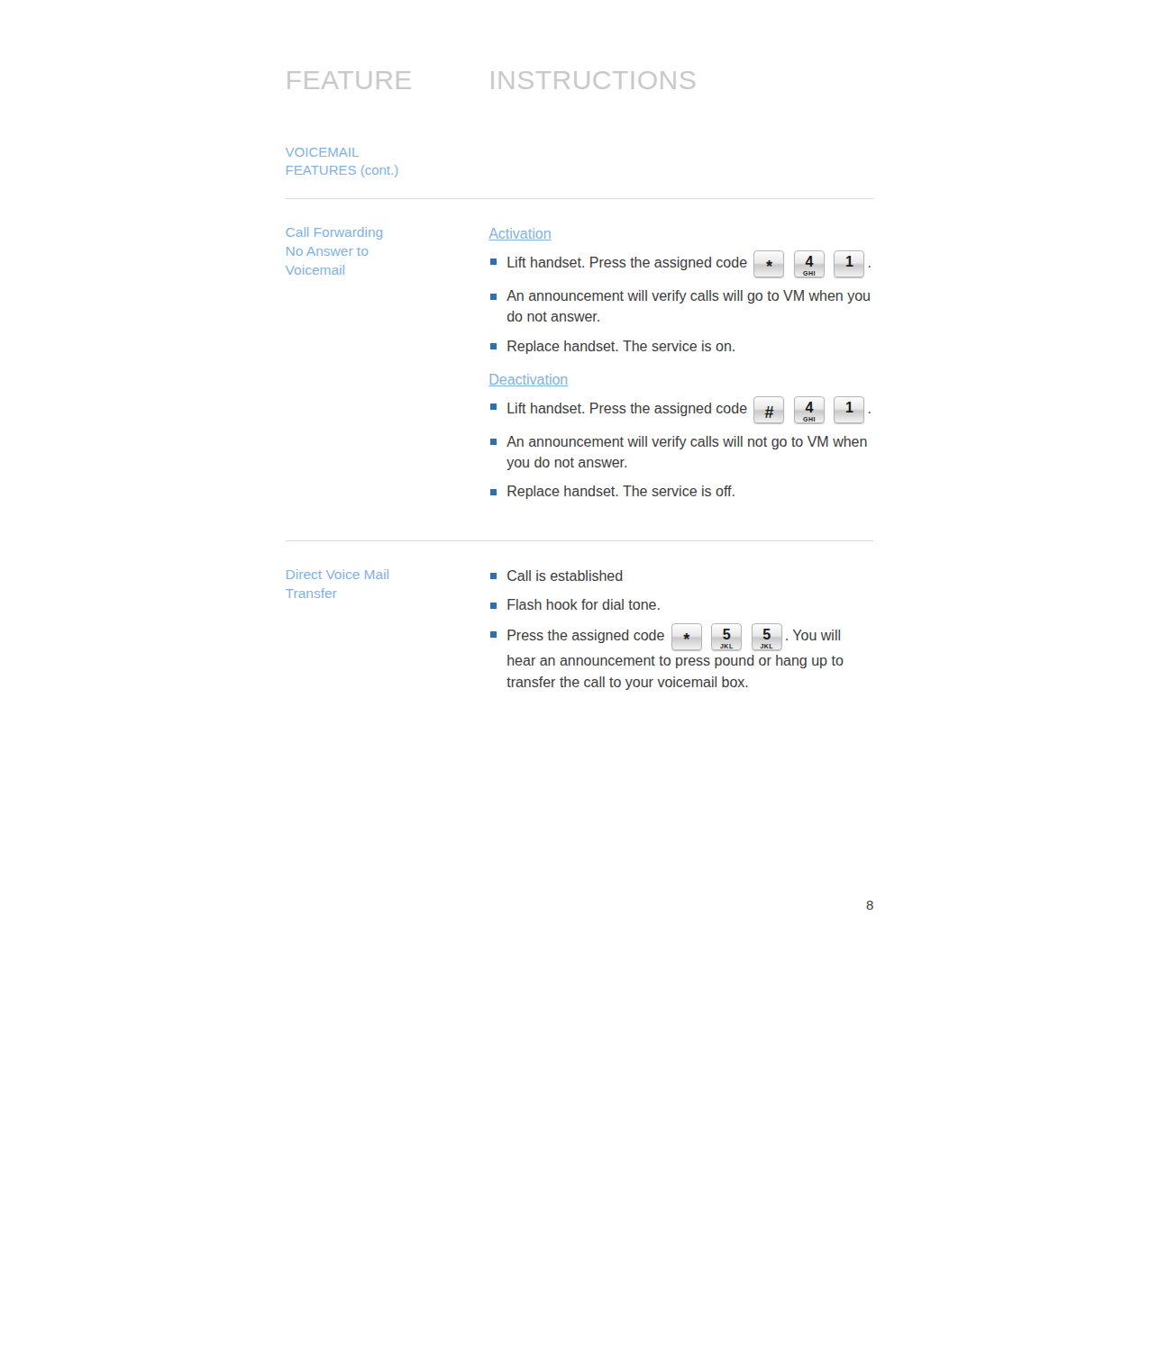FEATURE
INSTRUCTIONS
VOICEMAIL
FEATURES (cont.)
Call Forwarding
No Answer to
Voicemail
Activation
Lift handset. Press the assigned code * 4 GHI 1.
An announcement will verify calls will go to VM when you do not answer.
Replace handset. The service is on.
Deactivation
Lift handset. Press the assigned code # 4 GHI 1.
An announcement will verify calls will not go to VM when you do not answer.
Replace handset. The service is off.
Direct Voice Mail
Transfer
Call is established
Flash hook for dial tone.
Press the assigned code * 5 JKL 5 JKL. You will hear an announcement to press pound or hang up to transfer the call to your voicemail box.
8